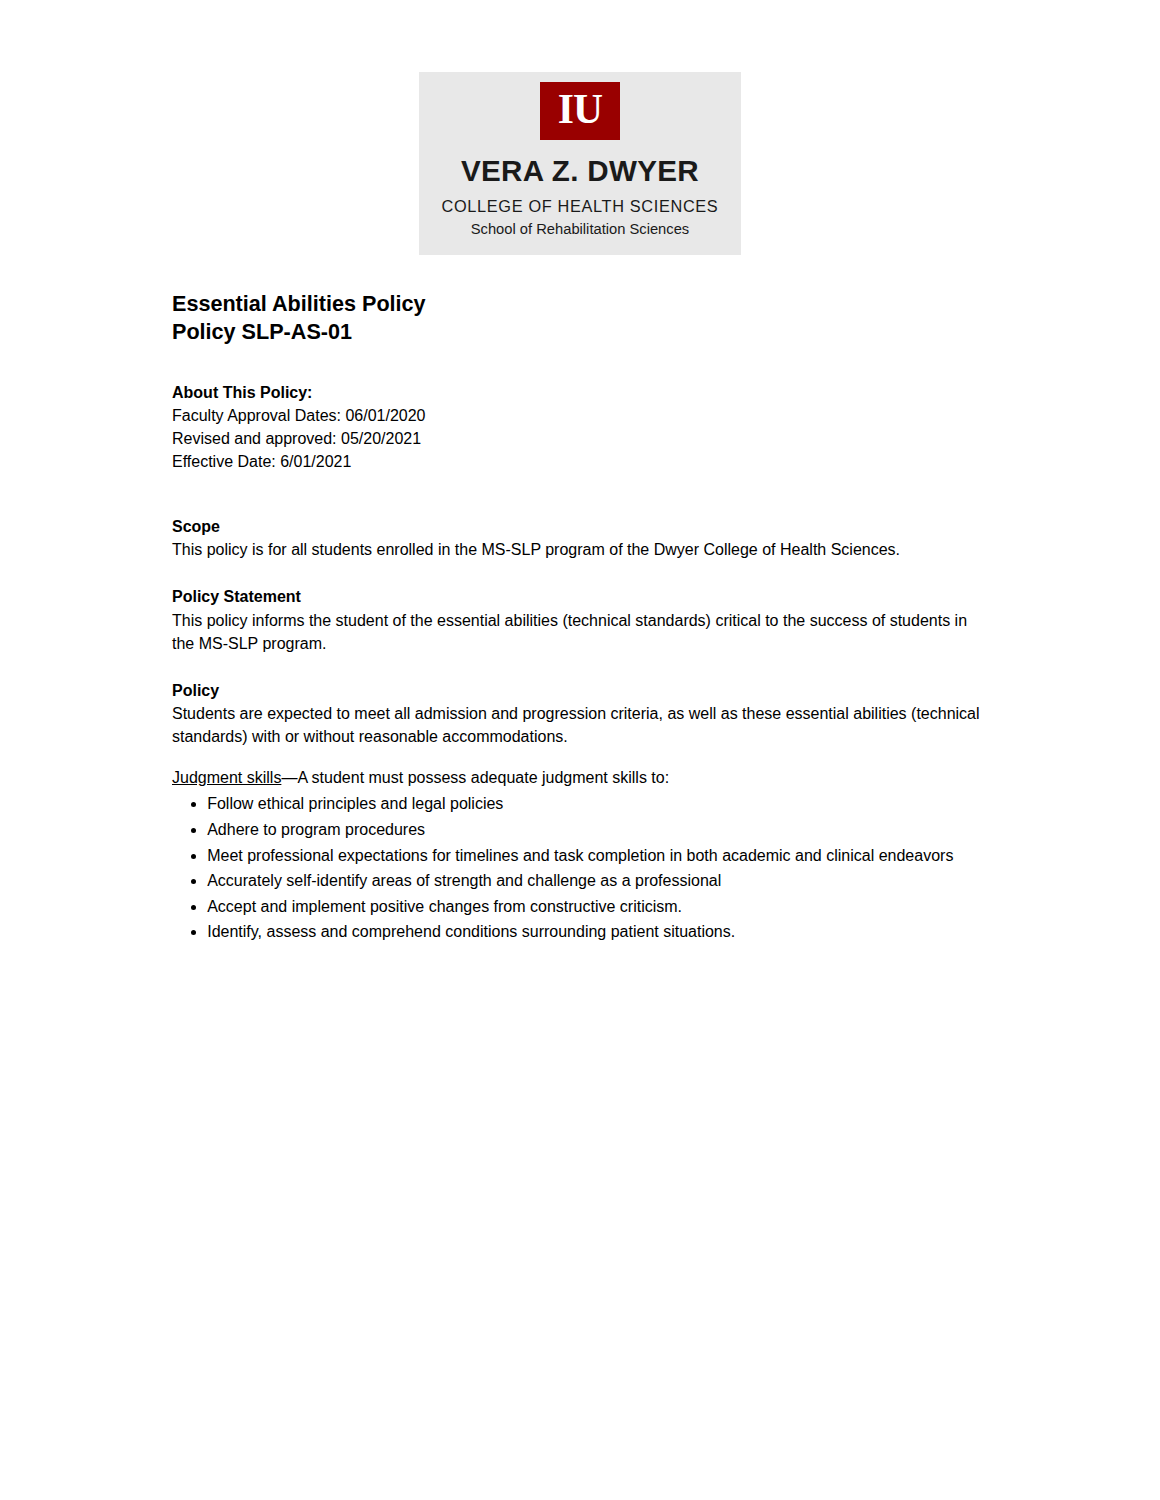IU
VERA Z. DWYER
COLLEGE OF HEALTH SCIENCES
School of Rehabilitation Sciences
Essential Abilities Policy
Policy SLP-AS-01
About This Policy:
Faculty Approval Dates: 06/01/2020
Revised and approved: 05/20/2021
Effective Date: 6/01/2021
Scope
This policy is for all students enrolled in the MS-SLP program of the Dwyer College of Health Sciences.
Policy Statement
This policy informs the student of the essential abilities (technical standards) critical to the success of students in the MS-SLP program.
Policy
Students are expected to meet all admission and progression criteria, as well as these essential abilities (technical standards) with or without reasonable accommodations.
Judgment skills—A student must possess adequate judgment skills to:
Follow ethical principles and legal policies
Adhere to program procedures
Meet professional expectations for timelines and task completion in both academic and clinical endeavors
Accurately self-identify areas of strength and challenge as a professional
Accept and implement positive changes from constructive criticism.
Identify, assess and comprehend conditions surrounding patient situations.